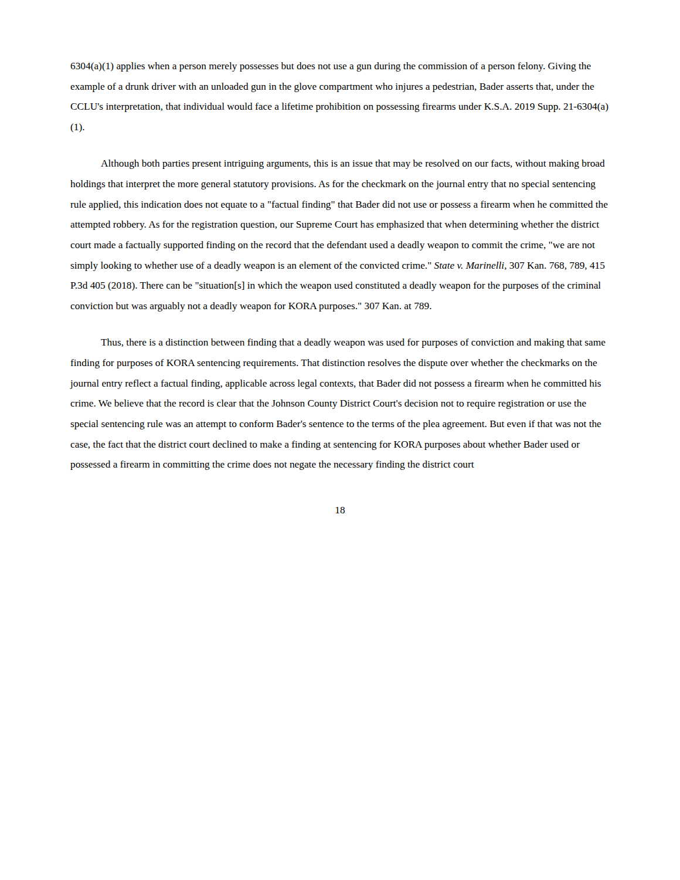6304(a)(1) applies when a person merely possesses but does not use a gun during the commission of a person felony. Giving the example of a drunk driver with an unloaded gun in the glove compartment who injures a pedestrian, Bader asserts that, under the CCLU's interpretation, that individual would face a lifetime prohibition on possessing firearms under K.S.A. 2019 Supp. 21-6304(a)(1).
Although both parties present intriguing arguments, this is an issue that may be resolved on our facts, without making broad holdings that interpret the more general statutory provisions. As for the checkmark on the journal entry that no special sentencing rule applied, this indication does not equate to a "factual finding" that Bader did not use or possess a firearm when he committed the attempted robbery. As for the registration question, our Supreme Court has emphasized that when determining whether the district court made a factually supported finding on the record that the defendant used a deadly weapon to commit the crime, "we are not simply looking to whether use of a deadly weapon is an element of the convicted crime." State v. Marinelli, 307 Kan. 768, 789, 415 P.3d 405 (2018). There can be "situation[s] in which the weapon used constituted a deadly weapon for the purposes of the criminal conviction but was arguably not a deadly weapon for KORA purposes." 307 Kan. at 789.
Thus, there is a distinction between finding that a deadly weapon was used for purposes of conviction and making that same finding for purposes of KORA sentencing requirements. That distinction resolves the dispute over whether the checkmarks on the journal entry reflect a factual finding, applicable across legal contexts, that Bader did not possess a firearm when he committed his crime. We believe that the record is clear that the Johnson County District Court's decision not to require registration or use the special sentencing rule was an attempt to conform Bader's sentence to the terms of the plea agreement. But even if that was not the case, the fact that the district court declined to make a finding at sentencing for KORA purposes about whether Bader used or possessed a firearm in committing the crime does not negate the necessary finding the district court
18